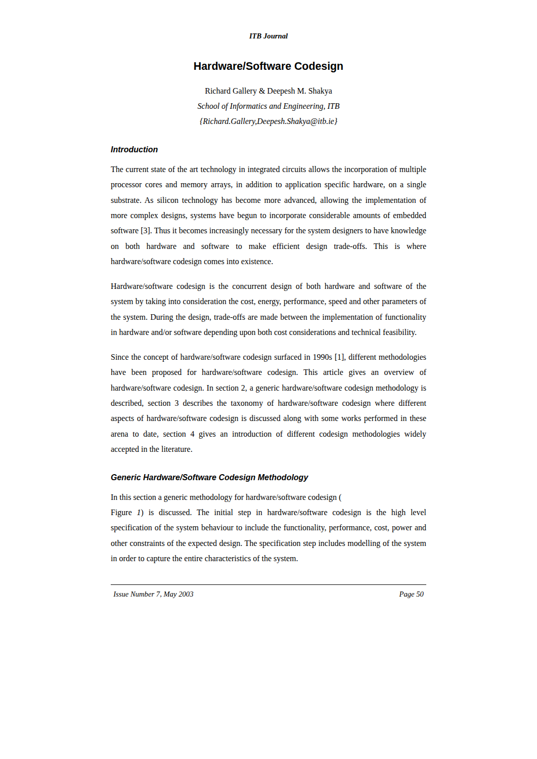ITB Journal
Hardware/Software Codesign
Richard Gallery & Deepesh M. Shakya
School of Informatics and Engineering, ITB
{Richard.Gallery,Deepesh.Shakya@itb.ie}
Introduction
The current state of the art technology in integrated circuits allows the incorporation of multiple processor cores and memory arrays, in addition to application specific hardware, on a single substrate. As silicon technology has become more advanced, allowing the implementation of more complex designs, systems have begun to incorporate considerable amounts of embedded software [3]. Thus it becomes increasingly necessary for the system designers to have knowledge on both hardware and software to make efficient design trade-offs. This is where hardware/software codesign comes into existence.
Hardware/software codesign is the concurrent design of both hardware and software of the system by taking into consideration the cost, energy, performance, speed and other parameters of the system. During the design, trade-offs are made between the implementation of functionality in hardware and/or software depending upon both cost considerations and technical feasibility.
Since the concept of hardware/software codesign surfaced in 1990s [1], different methodologies have been proposed for hardware/software codesign. This article gives an overview of hardware/software codesign. In section 2, a generic hardware/software codesign methodology is described, section 3 describes the taxonomy of hardware/software codesign where different aspects of hardware/software codesign is discussed along with some works performed in these arena to date, section 4 gives an introduction of different codesign methodologies widely accepted in the literature.
Generic Hardware/Software Codesign Methodology
In this section a generic methodology for hardware/software codesign (
Figure 1) is discussed. The initial step in hardware/software codesign is the high level specification of the system behaviour to include the functionality, performance, cost, power and other constraints of the expected design. The specification step includes modelling of the system in order to capture the entire characteristics of the system.
Issue Number 7, May 2003 Page 50